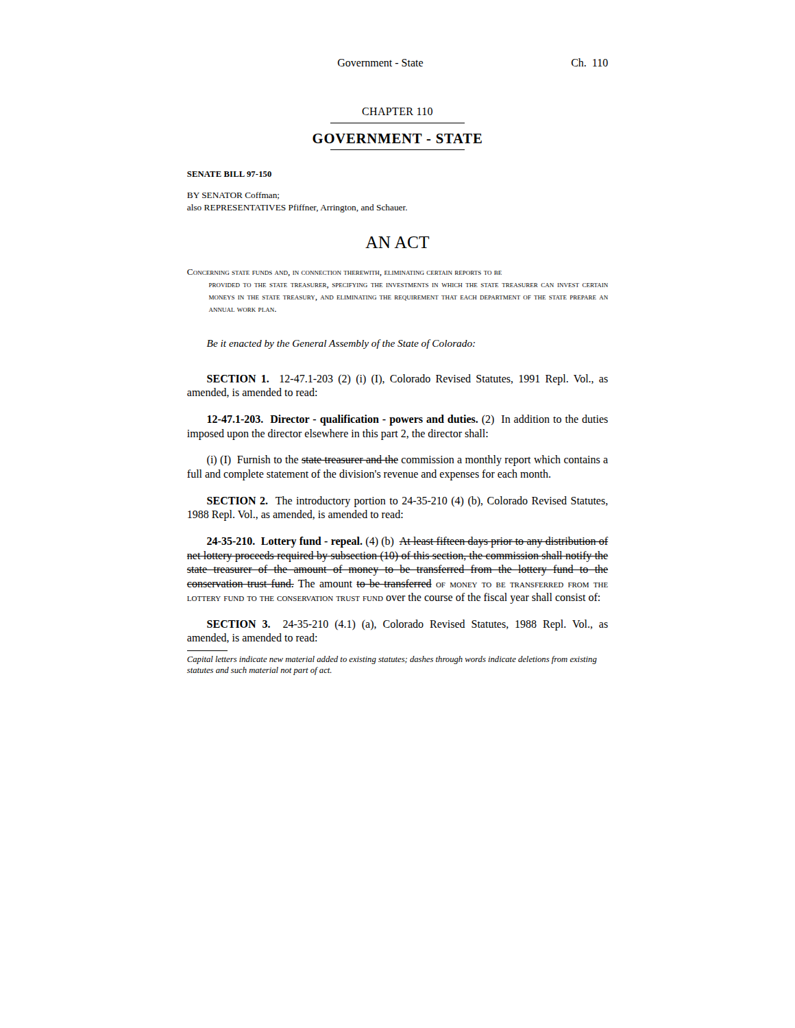Government - State Ch. 110
CHAPTER 110
GOVERNMENT - STATE
SENATE BILL 97-150
BY SENATOR Coffman;
also REPRESENTATIVES Pfiffner, Arrington, and Schauer.
AN ACT
Concerning state funds and, in connection therewith, eliminating certain reports to be provided to the state treasurer, specifying the investments in which the state treasurer can invest certain moneys in the state treasury, and eliminating the requirement that each department of the state prepare an annual work plan.
Be it enacted by the General Assembly of the State of Colorado:
SECTION 1. 12-47.1-203 (2) (i) (I), Colorado Revised Statutes, 1991 Repl. Vol., as amended, is amended to read:
12-47.1-203. Director - qualification - powers and duties. (2) In addition to the duties imposed upon the director elsewhere in this part 2, the director shall:
(i) (I) Furnish to the state treasurer and the commission a monthly report which contains a full and complete statement of the division's revenue and expenses for each month.
SECTION 2. The introductory portion to 24-35-210 (4) (b), Colorado Revised Statutes, 1988 Repl. Vol., as amended, is amended to read:
24-35-210. Lottery fund - repeal. (4) (b) At least fifteen days prior to any distribution of net lottery proceeds required by subsection (10) of this section, the commission shall notify the state treasurer of the amount of money to be transferred from the lottery fund to the conservation trust fund. The amount to be transferred of money to be transferred from the lottery fund to the conservation trust fund over the course of the fiscal year shall consist of:
SECTION 3. 24-35-210 (4.1) (a), Colorado Revised Statutes, 1988 Repl. Vol., as amended, is amended to read:
Capital letters indicate new material added to existing statutes; dashes through words indicate deletions from existing statutes and such material not part of act.